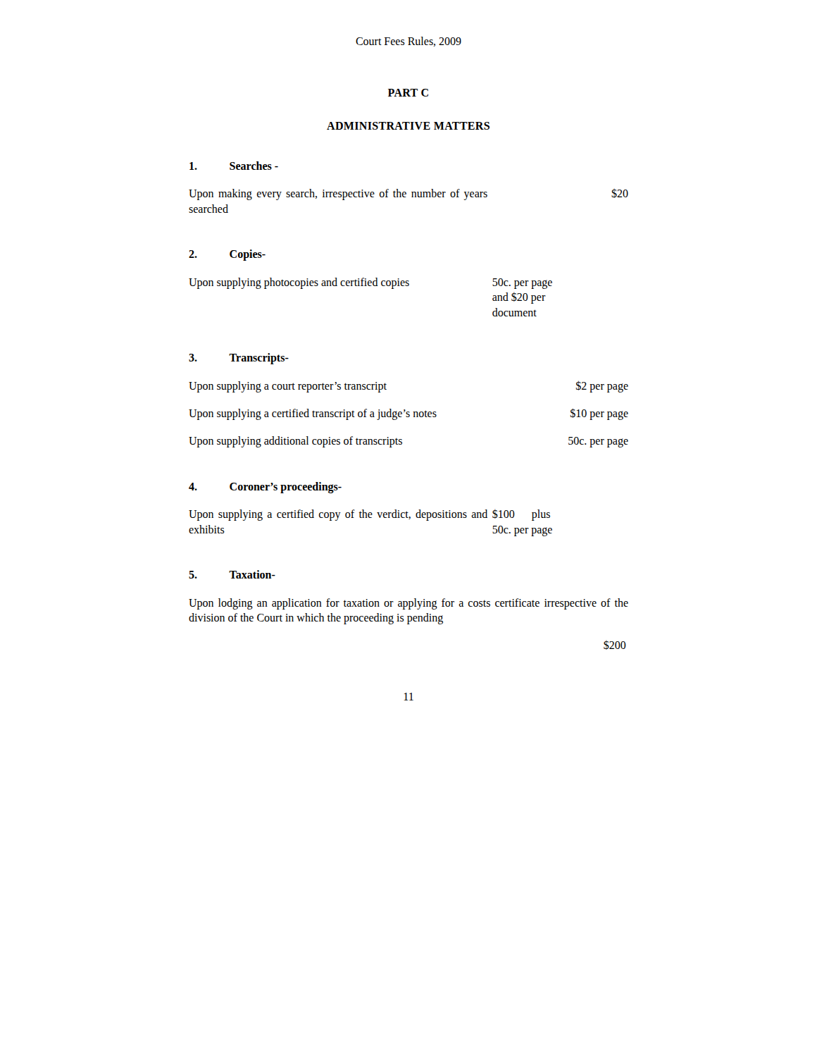Court Fees Rules, 2009
PART C
ADMINISTRATIVE MATTERS
1. Searches -
| Upon making every search, irrespective of the number of years searched | $20 |
2. Copies-
| Upon supplying photocopies and certified copies | 50c. per page and $20 per document |
3. Transcripts-
| Upon supplying a court reporter’s transcript | $2 per page |
| Upon supplying a certified transcript of a judge’s notes | $10 per page |
| Upon supplying additional copies of transcripts | 50c. per page |
4. Coroner’s proceedings-
| Upon supplying a certified copy of the verdict, depositions and exhibits | $100 plus 50c. per page |
5. Taxation-
Upon lodging an application for taxation or applying for a costs certificate irrespective of the division of the Court in which the proceeding is pending
$200
11